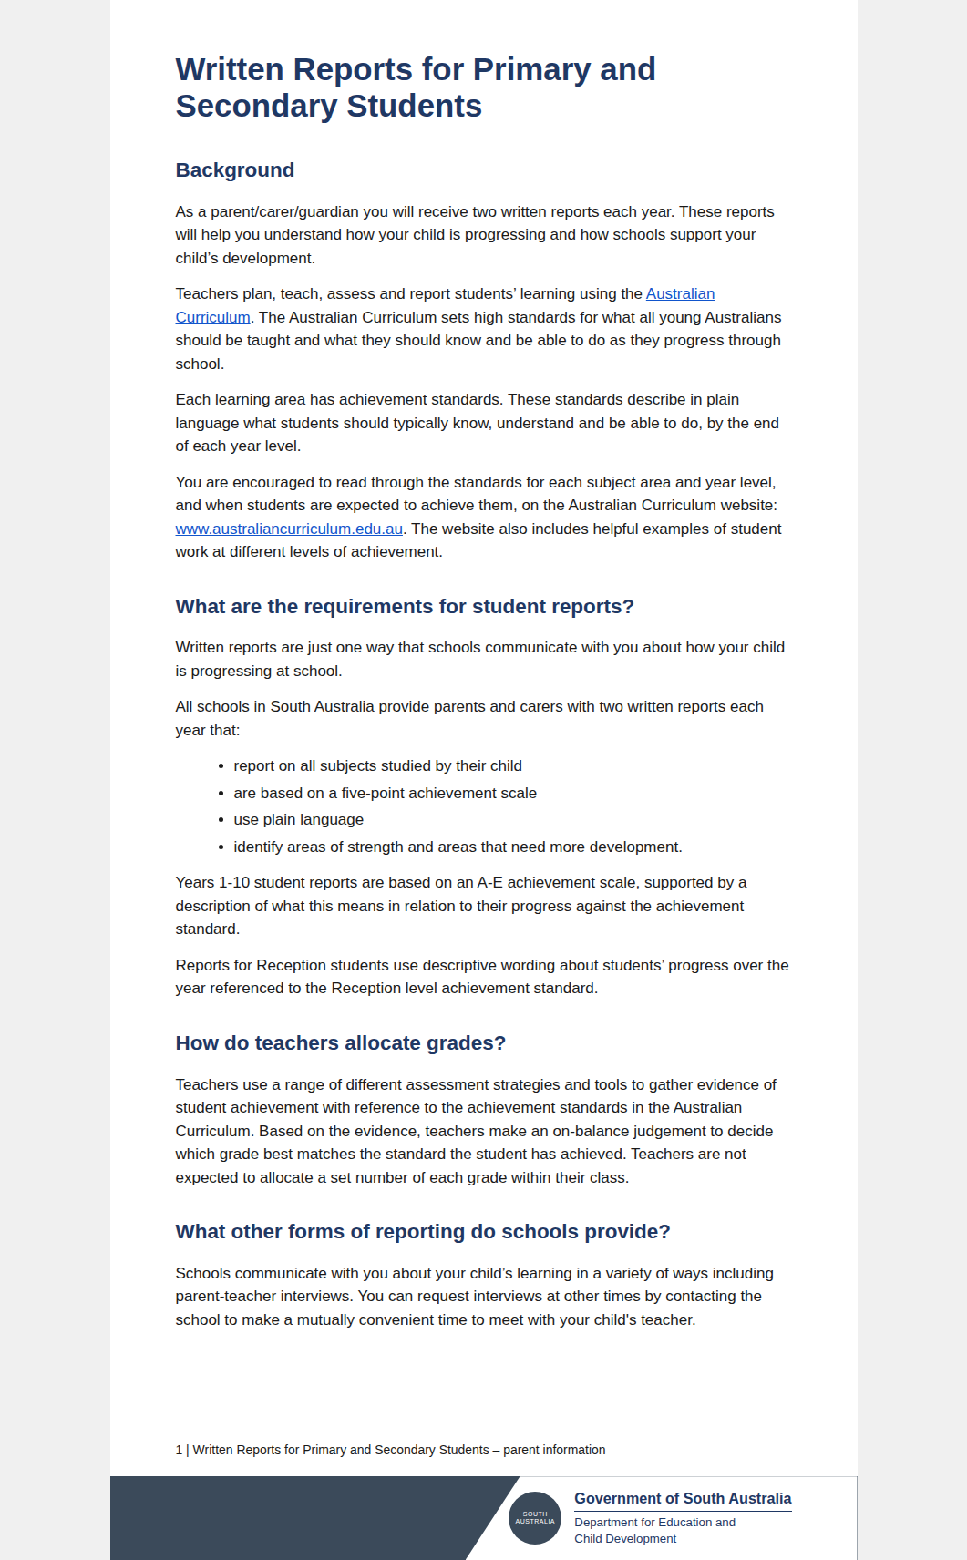Written Reports for Primary and Secondary Students
Background
As a parent/carer/guardian you will receive two written reports each year. These reports will help you understand how your child is progressing and how schools support your child’s development.
Teachers plan, teach, assess and report students’ learning using the Australian Curriculum. The Australian Curriculum sets high standards for what all young Australians should be taught and what they should know and be able to do as they progress through school.
Each learning area has achievement standards. These standards describe in plain language what students should typically know, understand and be able to do, by the end of each year level.
You are encouraged to read through the standards for each subject area and year level, and when students are expected to achieve them, on the Australian Curriculum website: www.australiancurriculum.edu.au. The website also includes helpful examples of student work at different levels of achievement.
What are the requirements for student reports?
Written reports are just one way that schools communicate with you about how your child is progressing at school.
All schools in South Australia provide parents and carers with two written reports each year that:
report on all subjects studied by their child
are based on a five-point achievement scale
use plain language
identify areas of strength and areas that need more development.
Years 1-10 student reports are based on an A-E achievement scale, supported by a description of what this means in relation to their progress against the achievement standard.
Reports for Reception students use descriptive wording about students’ progress over the year referenced to the Reception level achievement standard.
How do teachers allocate grades?
Teachers use a range of different assessment strategies and tools to gather evidence of student achievement with reference to the achievement standards in the Australian Curriculum. Based on the evidence, teachers make an on-balance judgement to decide which grade best matches the standard the student has achieved. Teachers are not expected to allocate a set number of each grade within their class.
What other forms of reporting do schools provide?
Schools communicate with you about your child’s learning in a variety of ways including parent-teacher interviews. You can request interviews at other times by contacting the school to make a mutually convenient time to meet with your child's teacher.
1 | Written Reports for Primary and Secondary Students – parent information
SOUTH
AUSTRALIA
Government of South Australia
Department for Education and
Child Development